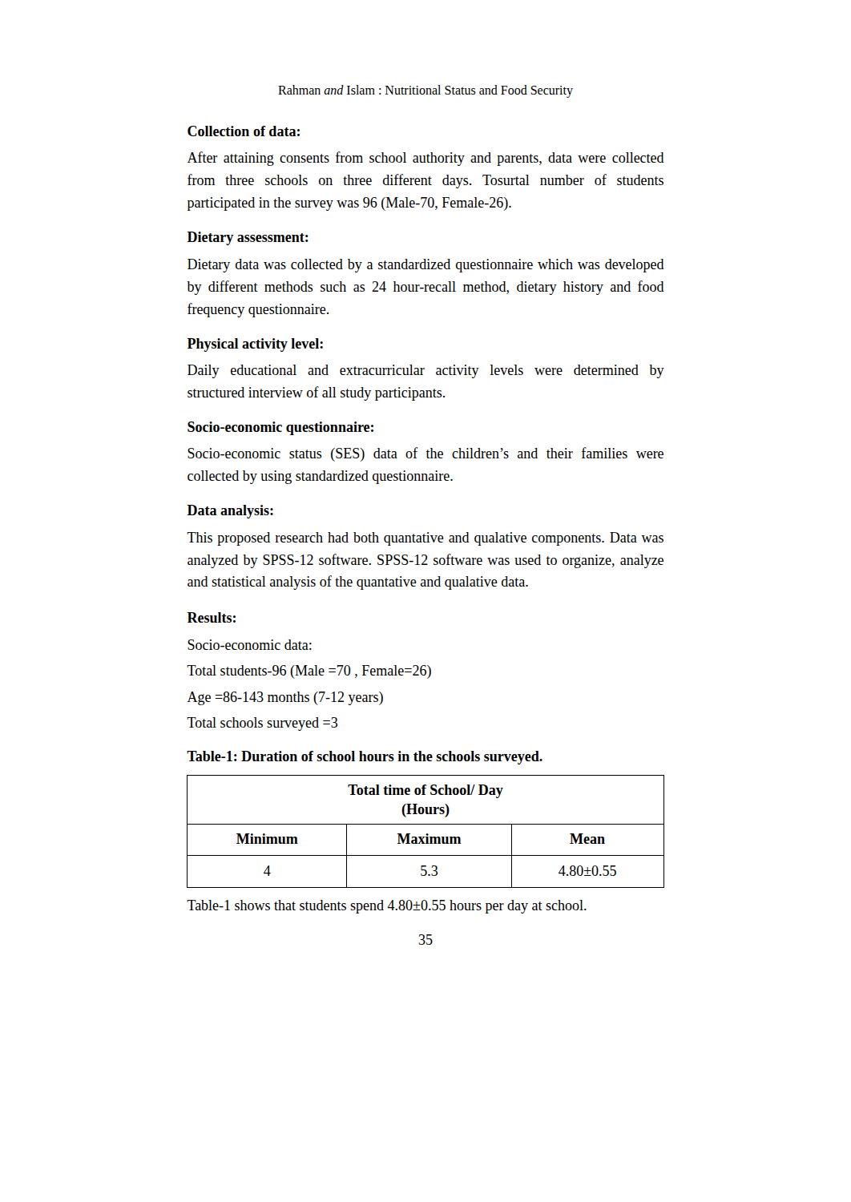Rahman and Islam : Nutritional Status and Food Security
Collection of data:
After attaining consents from school authority and parents, data were collected from three schools on three different days. Tosurtal number of students participated in the survey was 96 (Male-70, Female-26).
Dietary assessment:
Dietary data was collected by a standardized questionnaire which was developed by different methods such as 24 hour-recall method, dietary history and food frequency questionnaire.
Physical activity level:
Daily educational and extracurricular activity levels were determined by structured interview of all study participants.
Socio-economic questionnaire:
Socio-economic status (SES) data of the children’s and their families were collected by using standardized questionnaire.
Data analysis:
This proposed research had both quantative and qualative components. Data was analyzed by SPSS-12 software. SPSS-12 software was used to organize, analyze and statistical analysis of the quantative and qualative data.
Results:
Socio-economic data:
Total students-96 (Male =70 , Female=26)
Age =86-143 months (7-12 years)
Total schools surveyed =3
Table-1: Duration of school hours in the schools surveyed.
| Total time of School/ Day (Hours) |
| Minimum | Maximum | Mean |
| 4 | 5.3 | 4.80±0.55 |
Table-1 shows that students spend 4.80±0.55 hours per day at school.
35